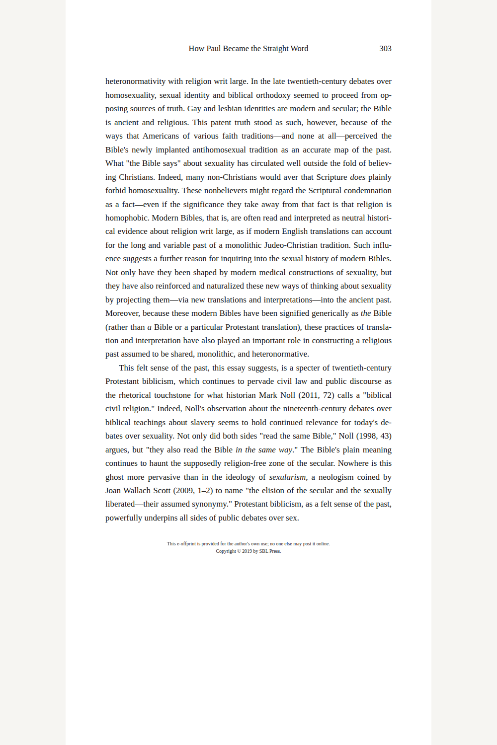How Paul Became the Straight Word 303
heteronormativity with religion writ large. In the late twentieth-century debates over homosexuality, sexual identity and biblical orthodoxy seemed to proceed from opposing sources of truth. Gay and lesbian identities are modern and secular; the Bible is ancient and religious. This patent truth stood as such, however, because of the ways that Americans of various faith traditions—and none at all—perceived the Bible's newly implanted antihomosexual tradition as an accurate map of the past. What "the Bible says" about sexuality has circulated well outside the fold of believing Christians. Indeed, many non-Christians would aver that Scripture does plainly forbid homosexuality. These nonbelievers might regard the Scriptural condemnation as a fact—even if the significance they take away from that fact is that religion is homophobic. Modern Bibles, that is, are often read and interpreted as neutral historical evidence about religion writ large, as if modern English translations can account for the long and variable past of a monolithic Judeo-Christian tradition. Such influence suggests a further reason for inquiring into the sexual history of modern Bibles. Not only have they been shaped by modern medical constructions of sexuality, but they have also reinforced and naturalized these new ways of thinking about sexuality by projecting them—via new translations and interpretations—into the ancient past. Moreover, because these modern Bibles have been signified generically as the Bible (rather than a Bible or a particular Protestant translation), these practices of translation and interpretation have also played an important role in constructing a religious past assumed to be shared, monolithic, and heteronormative.
This felt sense of the past, this essay suggests, is a specter of twentieth-century Protestant biblicism, which continues to pervade civil law and public discourse as the rhetorical touchstone for what historian Mark Noll (2011, 72) calls a "biblical civil religion." Indeed, Noll's observation about the nineteenth-century debates over biblical teachings about slavery seems to hold continued relevance for today's debates over sexuality. Not only did both sides "read the same Bible," Noll (1998, 43) argues, but "they also read the Bible in the same way." The Bible's plain meaning continues to haunt the supposedly religion-free zone of the secular. Nowhere is this ghost more pervasive than in the ideology of sexularism, a neologism coined by Joan Wallach Scott (2009, 1–2) to name "the elision of the secular and the sexually liberated—their assumed synonymy." Protestant biblicism, as a felt sense of the past, powerfully underpins all sides of public debates over sex.
This e-offprint is provided for the author's own use; no one else may post it online.
Copyright © 2019 by SBL Press.